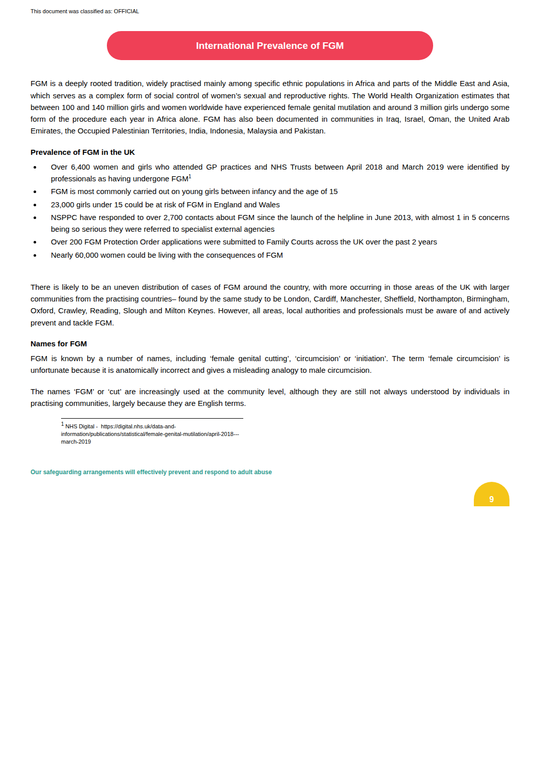This document was classified as: OFFICIAL
International Prevalence of FGM
FGM is a deeply rooted tradition, widely practised mainly among specific ethnic populations in Africa and parts of the Middle East and Asia, which serves as a complex form of social control of women’s sexual and reproductive rights. The World Health Organization estimates that between 100 and 140 million girls and women worldwide have experienced female genital mutilation and around 3 million girls undergo some form of the procedure each year in Africa alone. FGM has also been documented in communities in Iraq, Israel, Oman, the United Arab Emirates, the Occupied Palestinian Territories, India, Indonesia, Malaysia and Pakistan.
Prevalence of FGM in the UK
Over 6,400 women and girls who attended GP practices and NHS Trusts between April 2018 and March 2019 were identified by professionals as having undergone FGM1
FGM is most commonly carried out on young girls between infancy and the age of 15
23,000 girls under 15 could be at risk of FGM in England and Wales
NSPPC have responded to over 2,700 contacts about FGM since the launch of the helpline in June 2013, with almost 1 in 5 concerns being so serious they were referred to specialist external agencies
Over 200 FGM Protection Order applications were submitted to Family Courts across the UK over the past 2 years
Nearly 60,000 women could be living with the consequences of FGM
There is likely to be an uneven distribution of cases of FGM around the country, with more occurring in those areas of the UK with larger communities from the practising countries– found by the same study to be London, Cardiff, Manchester, Sheffield, Northampton, Birmingham, Oxford, Crawley, Reading, Slough and Milton Keynes. However, all areas, local authorities and professionals must be aware of and actively prevent and tackle FGM.
Names for FGM
FGM is known by a number of names, including ‘female genital cutting’, ‘circumcision’ or ‘initiation’. The term ‘female circumcision’ is unfortunate because it is anatomically incorrect and gives a misleading analogy to male circumcision.
The names ‘FGM’ or ‘cut’ are increasingly used at the community level, although they are still not always understood by individuals in practising communities, largely because they are English terms.
1 NHS Digital - https://digital.nhs.uk/data-and-information/publications/statistical/female-genital-mutilation/april-2018---march-2019
Our safeguarding arrangements will effectively prevent and respond to adult abuse
9